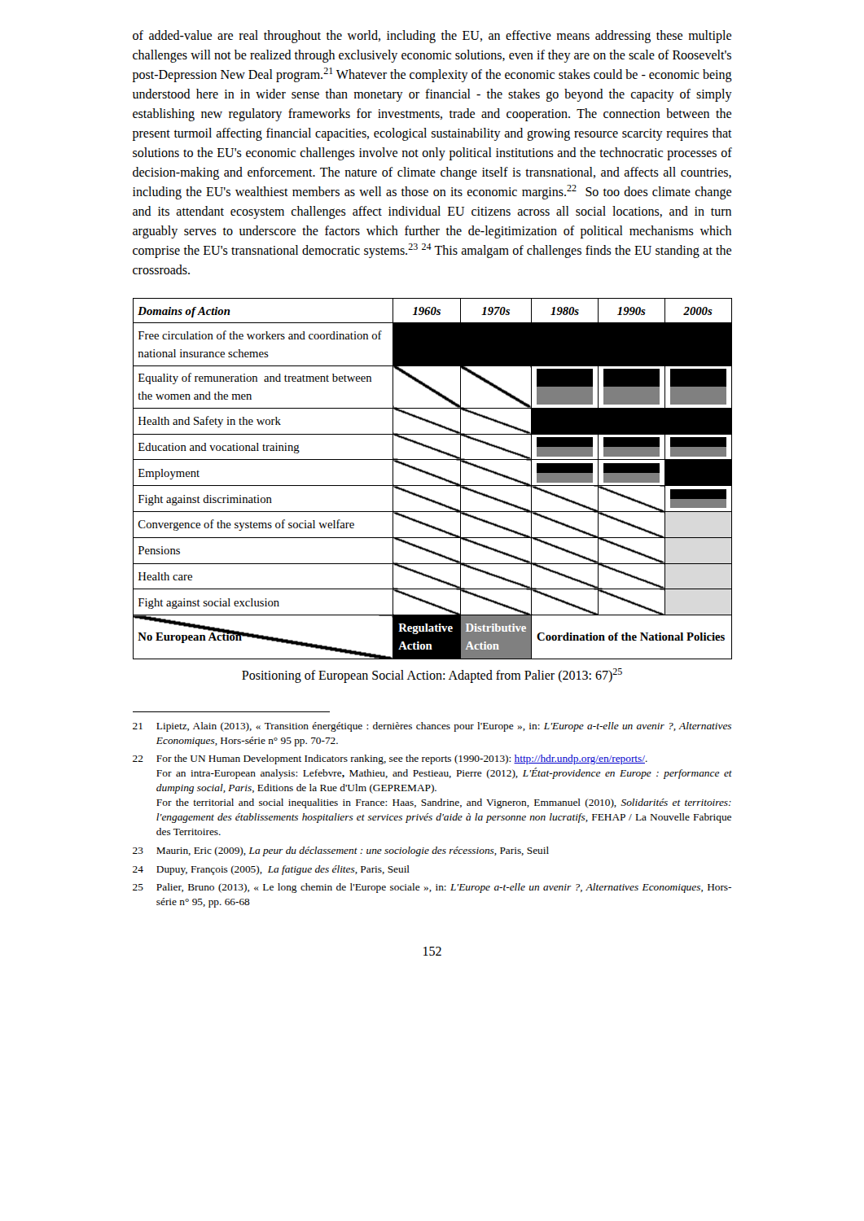of added-value are real throughout the world, including the EU, an effective means addressing these multiple challenges will not be realized through exclusively economic solutions, even if they are on the scale of Roosevelt's post-Depression New Deal program.21 Whatever the complexity of the economic stakes could be - economic being understood here in in wider sense than monetary or financial - the stakes go beyond the capacity of simply establishing new regulatory frameworks for investments, trade and cooperation. The connection between the present turmoil affecting financial capacities, ecological sustainability and growing resource scarcity requires that solutions to the EU's economic challenges involve not only political institutions and the technocratic processes of decision-making and enforcement. The nature of climate change itself is transnational, and affects all countries, including the EU's wealthiest members as well as those on its economic margins.22 So too does climate change and its attendant ecosystem challenges affect individual EU citizens across all social locations, and in turn arguably serves to underscore the factors which further the de-legitimization of political mechanisms which comprise the EU's transnational democratic systems.23 24 This amalgam of challenges finds the EU standing at the crossroads.
| Domains of Action | 1960s | 1970s | 1980s | 1990s | 2000s |
| --- | --- | --- | --- | --- | --- |
| Free circulation of the workers and coordination of national insurance schemes | | | | | |
| Equality of remuneration and treatment between the women and the men | | | | | |
| Health and Safety in the work | | | | | |
| Education and vocational training | | | | | |
| Employment | | | | | |
| Fight against discrimination | | | | | |
| Convergence of the systems of social welfare | | | | | |
| Pensions | | | | | |
| Health care | | | | | |
| Fight against social exclusion | | | | | |
| No European Action | Regulative Action | Distributive Action | Coordination of the National Policies |
Positioning of European Social Action: Adapted from Palier (2013: 67)25
21 Lipietz, Alain (2013), « Transition énergétique : dernières chances pour l'Europe », in: L'Europe a-t-elle un avenir ?, Alternatives Economiques, Hors-série n° 95 pp. 70-72.
22 For the UN Human Development Indicators ranking, see the reports (1990-2013): http://hdr.undp.org/en/reports/.
For an intra-European analysis: Lefebvre, Mathieu, and Pestieau, Pierre (2012), L'État-providence en Europe : performance et dumping social, Paris, Editions de la Rue d'Ulm (GEPREMAP).
For the territorial and social inequalities in France: Haas, Sandrine, and Vigneron, Emmanuel (2010), Solidarités et territoires: l'engagement des établissements hospitaliers et services privés d'aide à la personne non lucratifs, FEHAP / La Nouvelle Fabrique des Territoires.
23 Maurin, Eric (2009), La peur du déclassement : une sociologie des récessions, Paris, Seuil
24 Dupuy, François (2005), La fatigue des élites, Paris, Seuil
25 Palier, Bruno (2013), « Le long chemin de l'Europe sociale », in: L'Europe a-t-elle un avenir ?, Alternatives Economiques, Hors-série n° 95, pp. 66-68
152